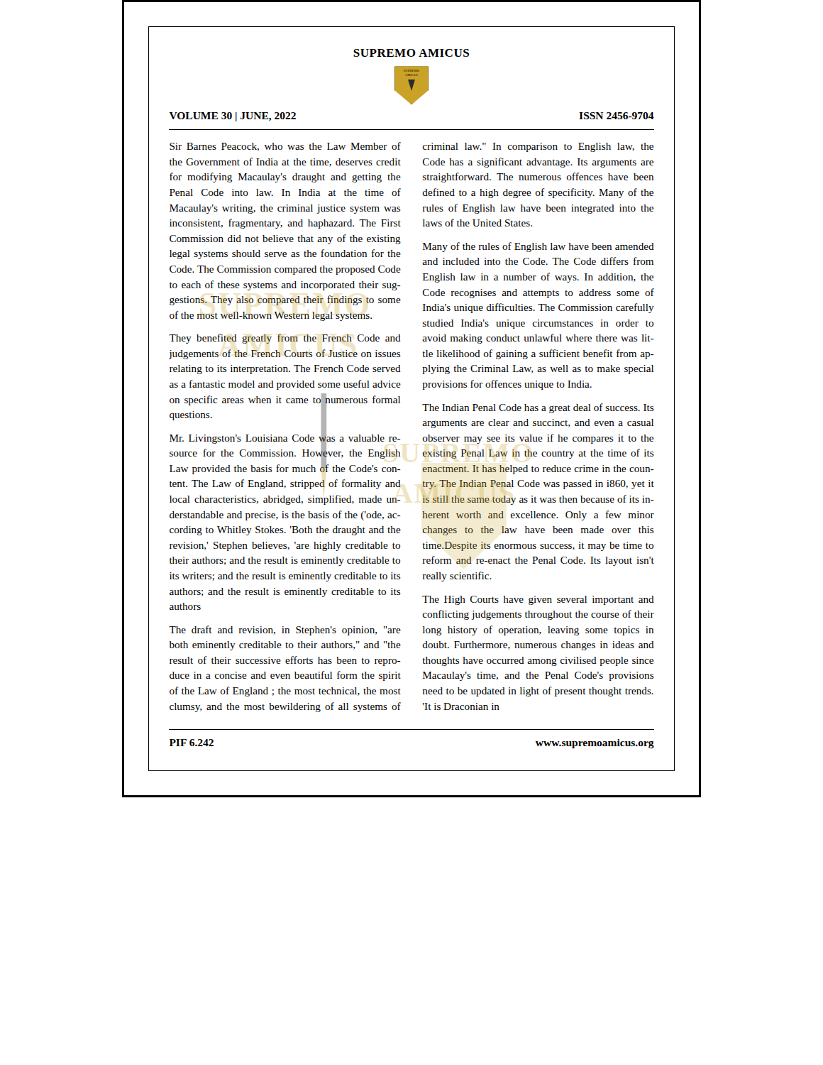SUPREMO AMICUS
VOLUME 30 | JUNE, 2022 ISSN 2456-9704
SUPREMO
AMICUS
SUPREMO
AMICUS
Sir Barnes Peacock, who was the Law Member of the Government of India at the time, deserves credit for modifying Macaulay's draught and getting the Penal Code into law. In India at the time of Macaulay's writing, the criminal justice system was inconsistent, fragmentary, and haphazard. The First Commission did not believe that any of the existing legal systems should serve as the foundation for the Code. The Commission compared the proposed Code to each of these systems and incorporated their suggestions. They also compared their findings to some of the most well-known Western legal systems.
They benefited greatly from the French Code and judgements of the French Courts of Justice on issues relating to its interpretation. The French Code served as a fantastic model and provided some useful advice on specific areas when it came to numerous formal questions.
Mr. Livingston's Louisiana Code was a valuable resource for the Commission. However, the English Law provided the basis for much of the Code's content. The Law of England, stripped of formality and local characteristics, abridged, simplified, made understandable and precise, is the basis of the ('ode, according to Whitley Stokes. 'Both the draught and the revision,' Stephen believes, 'are highly creditable to their authors; and the result is eminently creditable to its writers; and the result is eminently creditable to its authors; and the result is eminently creditable to its authors
The draft and revision, in Stephen's opinion, "are both eminently creditable to their authors," and "the result of their successive efforts has been to reproduce in a concise and even beautiful form the spirit of the Law of England ; the most technical, the most clumsy, and the most bewildering of all systems of criminal law." In comparison to English law, the Code has a significant advantage. Its arguments are straightforward. The numerous offences have been defined to a high degree of specificity. Many of the rules of English law have been integrated into the laws of the United States.
Many of the rules of English law have been amended and included into the Code. The Code differs from English law in a number of ways. In addition, the Code recognises and attempts to address some of India's unique difficulties. The Commission carefully studied India's unique circumstances in order to avoid making conduct unlawful where there was little likelihood of gaining a sufficient benefit from applying the Criminal Law, as well as to make special provisions for offences unique to India.
The Indian Penal Code has a great deal of success. Its arguments are clear and succinct, and even a casual observer may see its value if he compares it to the existing Penal Law in the country at the time of its enactment. It has helped to reduce crime in the country. The Indian Penal Code was passed in i860, yet it is still the same today as it was then because of its inherent worth and excellence. Only a few minor changes to the law have been made over this time.Despite its enormous success, it may be time to reform and re-enact the Penal Code. Its layout isn't really scientific.
The High Courts have given several important and conflicting judgements throughout the course of their long history of operation, leaving some topics in doubt. Furthermore, numerous changes in ideas and thoughts have occurred among civilised people since Macaulay's time, and the Penal Code's provisions need to be updated in light of present thought trends. 'It is Draconian in
PIF 6.242 www.supremoamicus.org